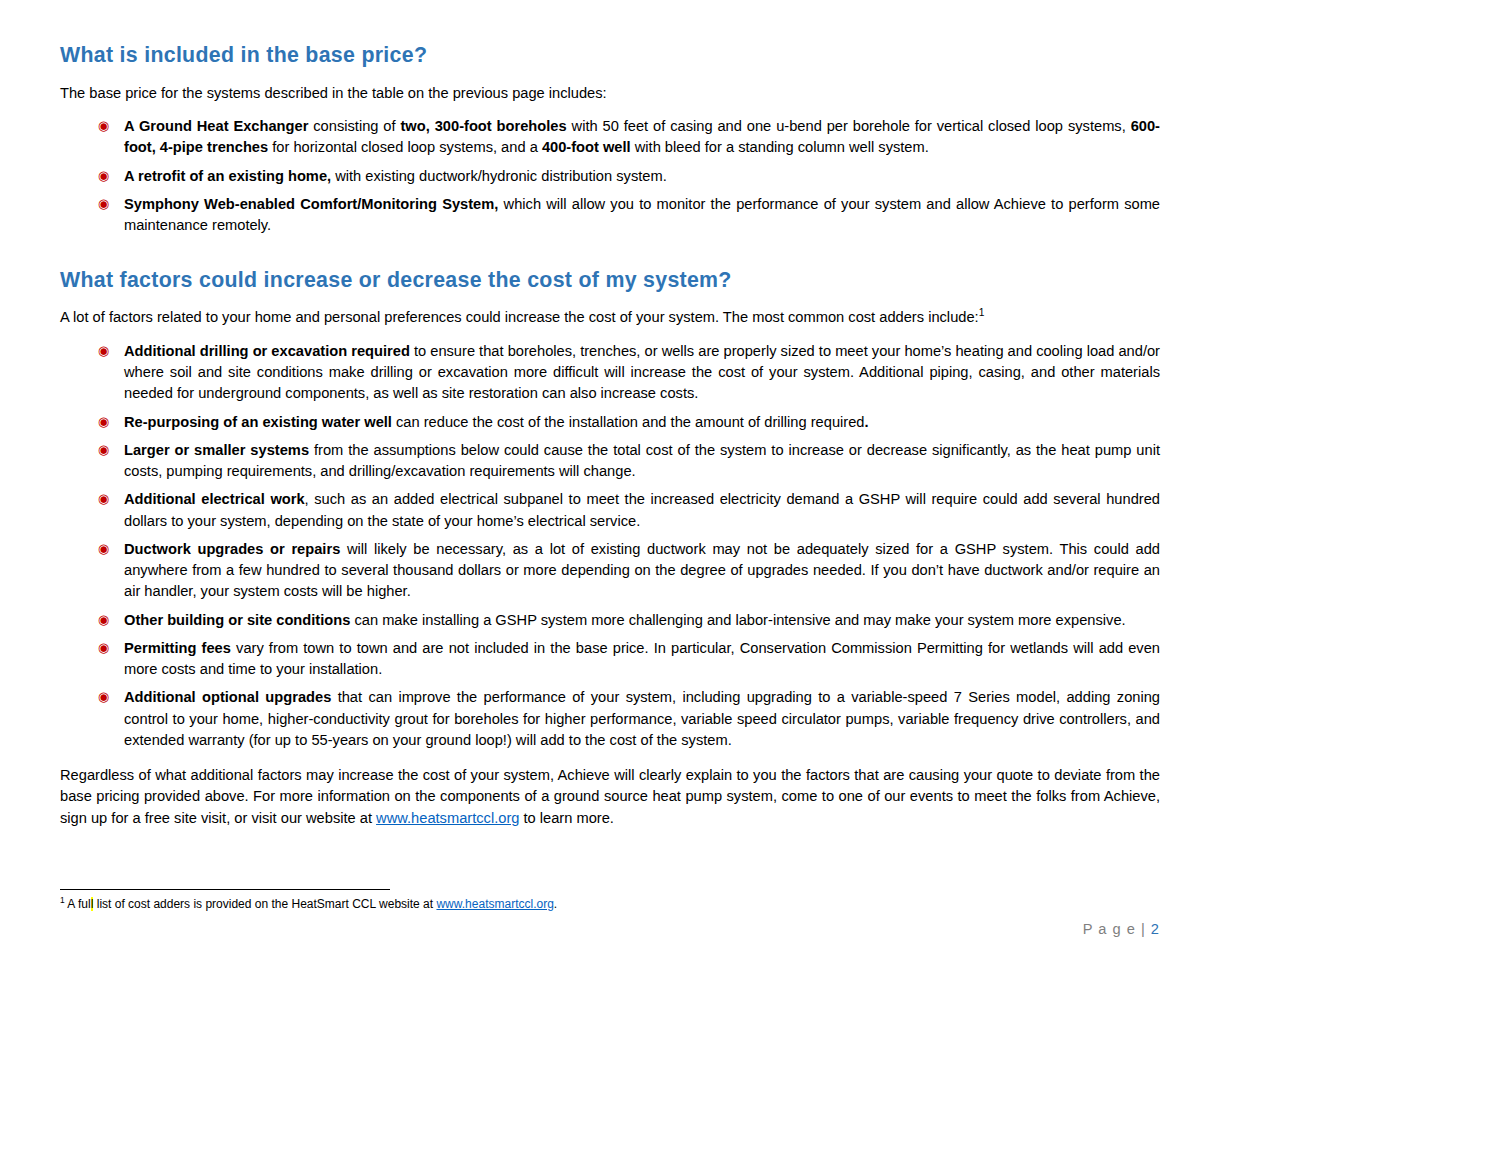What is included in the base price?
The base price for the systems described in the table on the previous page includes:
A Ground Heat Exchanger consisting of two, 300-foot boreholes with 50 feet of casing and one u-bend per borehole for vertical closed loop systems, 600-foot, 4-pipe trenches for horizontal closed loop systems, and a 400-foot well with bleed for a standing column well system.
A retrofit of an existing home, with existing ductwork/hydronic distribution system.
Symphony Web-enabled Comfort/Monitoring System, which will allow you to monitor the performance of your system and allow Achieve to perform some maintenance remotely.
What factors could increase or decrease the cost of my system?
A lot of factors related to your home and personal preferences could increase the cost of your system. The most common cost adders include:1
Additional drilling or excavation required to ensure that boreholes, trenches, or wells are properly sized to meet your home’s heating and cooling load and/or where soil and site conditions make drilling or excavation more difficult will increase the cost of your system. Additional piping, casing, and other materials needed for underground components, as well as site restoration can also increase costs.
Re-purposing of an existing water well can reduce the cost of the installation and the amount of drilling required.
Larger or smaller systems from the assumptions below could cause the total cost of the system to increase or decrease significantly, as the heat pump unit costs, pumping requirements, and drilling/excavation requirements will change.
Additional electrical work, such as an added electrical subpanel to meet the increased electricity demand a GSHP will require could add several hundred dollars to your system, depending on the state of your home’s electrical service.
Ductwork upgrades or repairs will likely be necessary, as a lot of existing ductwork may not be adequately sized for a GSHP system. This could add anywhere from a few hundred to several thousand dollars or more depending on the degree of upgrades needed. If you don’t have ductwork and/or require an air handler, your system costs will be higher.
Other building or site conditions can make installing a GSHP system more challenging and labor-intensive and may make your system more expensive.
Permitting fees vary from town to town and are not included in the base price. In particular, Conservation Commission Permitting for wetlands will add even more costs and time to your installation.
Additional optional upgrades that can improve the performance of your system, including upgrading to a variable-speed 7 Series model, adding zoning control to your home, higher-conductivity grout for boreholes for higher performance, variable speed circulator pumps, variable frequency drive controllers, and extended warranty (for up to 55-years on your ground loop!) will add to the cost of the system.
Regardless of what additional factors may increase the cost of your system, Achieve will clearly explain to you the factors that are causing your quote to deviate from the base pricing provided above. For more information on the components of a ground source heat pump system, come to one of our events to meet the folks from Achieve, sign up for a free site visit, or visit our website at www.heatsmartccl.org to learn more.
1 A full list of cost adders is provided on the HeatSmart CCL website at www.heatsmartccl.org.
P a g e | 2